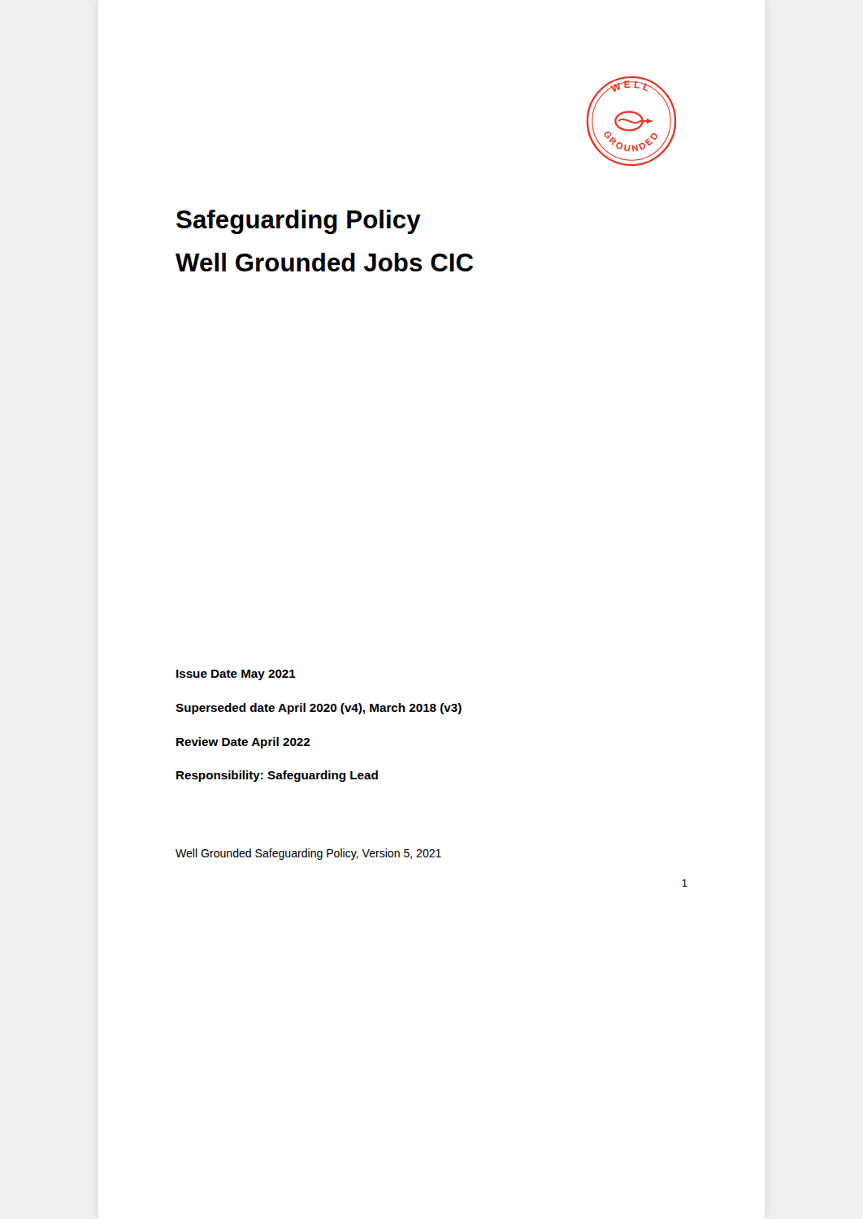WELL GROUNDED
Safeguarding PolicyWell Grounded Jobs CIC
Issue Date May 2021
Superseded date April 2020 (v4), March 2018 (v3)
Review Date April 2022
Responsibility: Safeguarding Lead
Well Grounded Safeguarding Policy, Version 5, 2021
1